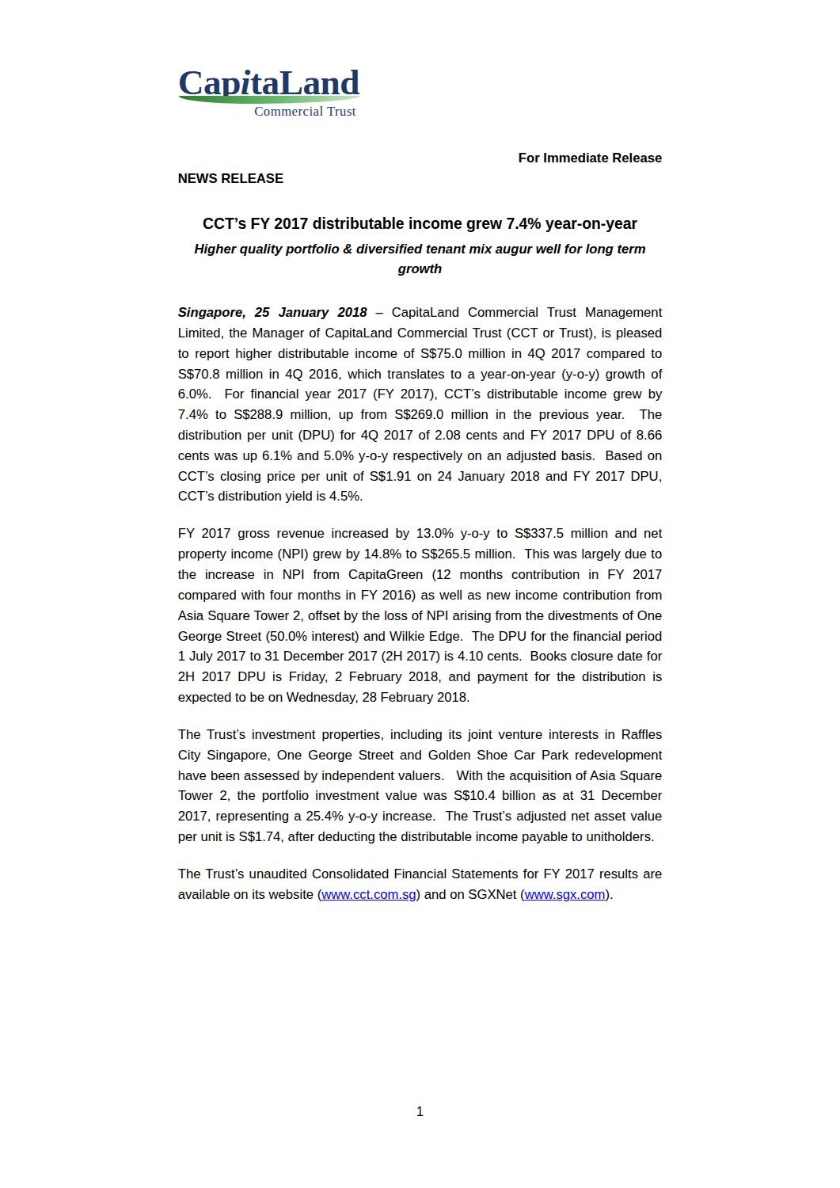CapitaLand
Commercial Trust
For Immediate Release
NEWS RELEASE
CCT’s FY 2017 distributable income grew 7.4% year-on-year
Higher quality portfolio & diversified tenant mix augur well for long term growth
Singapore, 25 January 2018 – CapitaLand Commercial Trust Management Limited, the Manager of CapitaLand Commercial Trust (CCT or Trust), is pleased to report higher distributable income of S$75.0 million in 4Q 2017 compared to S$70.8 million in 4Q 2016, which translates to a year-on-year (y-o-y) growth of 6.0%. For financial year 2017 (FY 2017), CCT’s distributable income grew by 7.4% to S$288.9 million, up from S$269.0 million in the previous year. The distribution per unit (DPU) for 4Q 2017 of 2.08 cents and FY 2017 DPU of 8.66 cents was up 6.1% and 5.0% y-o-y respectively on an adjusted basis. Based on CCT’s closing price per unit of S$1.91 on 24 January 2018 and FY 2017 DPU, CCT’s distribution yield is 4.5%.
FY 2017 gross revenue increased by 13.0% y-o-y to S$337.5 million and net property income (NPI) grew by 14.8% to S$265.5 million. This was largely due to the increase in NPI from CapitaGreen (12 months contribution in FY 2017 compared with four months in FY 2016) as well as new income contribution from Asia Square Tower 2, offset by the loss of NPI arising from the divestments of One George Street (50.0% interest) and Wilkie Edge. The DPU for the financial period 1 July 2017 to 31 December 2017 (2H 2017) is 4.10 cents. Books closure date for 2H 2017 DPU is Friday, 2 February 2018, and payment for the distribution is expected to be on Wednesday, 28 February 2018.
The Trust’s investment properties, including its joint venture interests in Raffles City Singapore, One George Street and Golden Shoe Car Park redevelopment have been assessed by independent valuers. With the acquisition of Asia Square Tower 2, the portfolio investment value was S$10.4 billion as at 31 December 2017, representing a 25.4% y-o-y increase. The Trust’s adjusted net asset value per unit is S$1.74, after deducting the distributable income payable to unitholders.
The Trust’s unaudited Consolidated Financial Statements for FY 2017 results are available on its website (www.cct.com.sg) and on SGXNet (www.sgx.com).
1